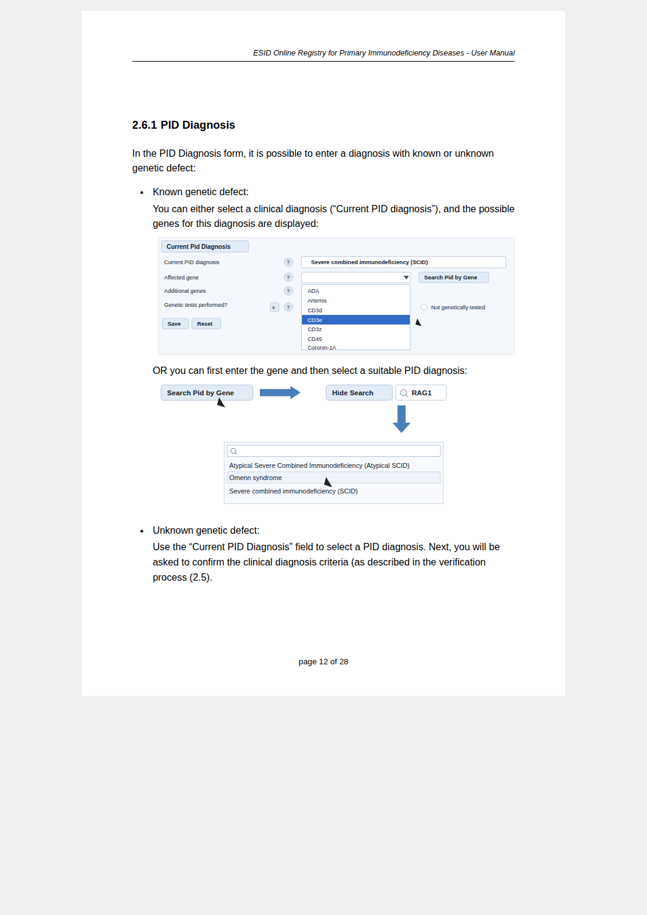ESID Online Registry for Primary Immunodeficiency Diseases - User Manual
2.6.1 PID Diagnosis
In the PID Diagnosis form, it is possible to enter a diagnosis with known or unknown genetic defect:
Known genetic defect:
You can either select a clinical diagnosis (“Current PID diagnosis”), and the possible genes for this diagnosis are displayed:
OR you can first enter the gene and then select a suitable PID diagnosis:
Unknown genetic defect:
Use the “Current PID Diagnosis” field to select a PID diagnosis. Next, you will be asked to confirm the clinical diagnosis criteria (as described in the verification process (2.5).
page 12 of 28